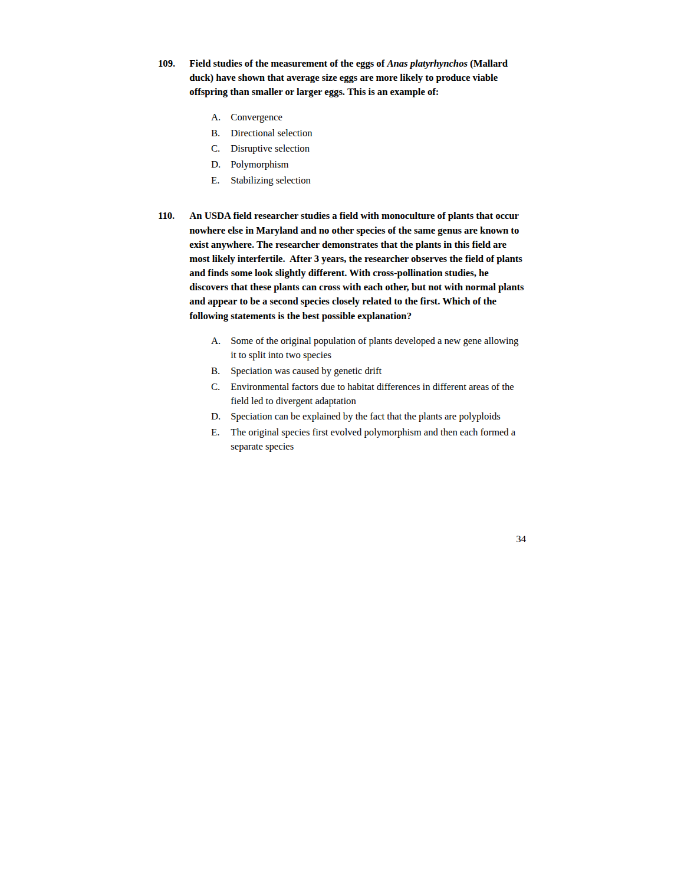109.
Field studies of the measurement of the eggs of Anas platyrhynchos (Mallard duck) have shown that average size eggs are more likely to produce viable offspring than smaller or larger eggs. This is an example of:
A. Convergence
B. Directional selection
C. Disruptive selection
D. Polymorphism
E. Stabilizing selection
110.
An USDA field researcher studies a field with monoculture of plants that occur nowhere else in Maryland and no other species of the same genus are known to exist anywhere. The researcher demonstrates that the plants in this field are most likely interfertile. After 3 years, the researcher observes the field of plants and finds some look slightly different. With cross-pollination studies, he discovers that these plants can cross with each other, but not with normal plants and appear to be a second species closely related to the first. Which of the following statements is the best possible explanation?
A. Some of the original population of plants developed a new gene allowing it to split into two species
B. Speciation was caused by genetic drift
C. Environmental factors due to habitat differences in different areas of the field led to divergent adaptation
D. Speciation can be explained by the fact that the plants are polyploids
E. The original species first evolved polymorphism and then each formed a separate species
34